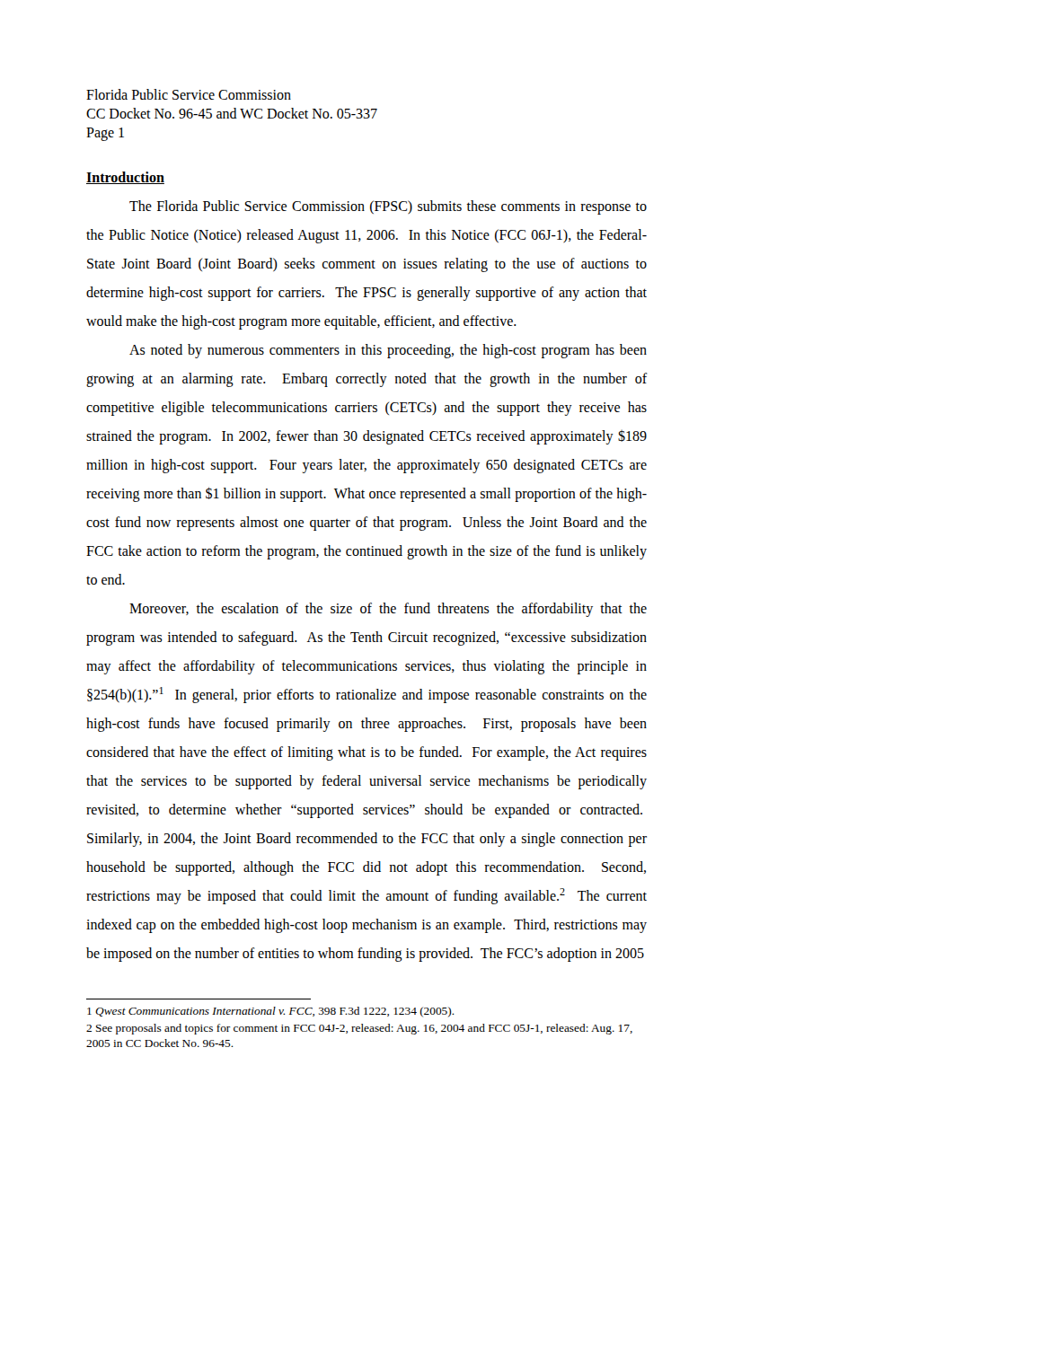Florida Public Service Commission
CC Docket No. 96-45 and WC Docket No. 05-337
Page 1
Introduction
The Florida Public Service Commission (FPSC) submits these comments in response to the Public Notice (Notice) released August 11, 2006. In this Notice (FCC 06J-1), the Federal-State Joint Board (Joint Board) seeks comment on issues relating to the use of auctions to determine high-cost support for carriers. The FPSC is generally supportive of any action that would make the high-cost program more equitable, efficient, and effective.
As noted by numerous commenters in this proceeding, the high-cost program has been growing at an alarming rate. Embarq correctly noted that the growth in the number of competitive eligible telecommunications carriers (CETCs) and the support they receive has strained the program. In 2002, fewer than 30 designated CETCs received approximately $189 million in high-cost support. Four years later, the approximately 650 designated CETCs are receiving more than $1 billion in support. What once represented a small proportion of the high-cost fund now represents almost one quarter of that program. Unless the Joint Board and the FCC take action to reform the program, the continued growth in the size of the fund is unlikely to end.
Moreover, the escalation of the size of the fund threatens the affordability that the program was intended to safeguard. As the Tenth Circuit recognized, “excessive subsidization may affect the affordability of telecommunications services, thus violating the principle in §254(b)(1).”1 In general, prior efforts to rationalize and impose reasonable constraints on the high-cost funds have focused primarily on three approaches. First, proposals have been considered that have the effect of limiting what is to be funded. For example, the Act requires that the services to be supported by federal universal service mechanisms be periodically revisited, to determine whether “supported services” should be expanded or contracted. Similarly, in 2004, the Joint Board recommended to the FCC that only a single connection per household be supported, although the FCC did not adopt this recommendation. Second, restrictions may be imposed that could limit the amount of funding available.2 The current indexed cap on the embedded high-cost loop mechanism is an example. Third, restrictions may be imposed on the number of entities to whom funding is provided. The FCC’s adoption in 2005
1 Qwest Communications International v. FCC, 398 F.3d 1222, 1234 (2005).
2 See proposals and topics for comment in FCC 04J-2, released: Aug. 16, 2004 and FCC 05J-1, released: Aug. 17, 2005 in CC Docket No. 96-45.